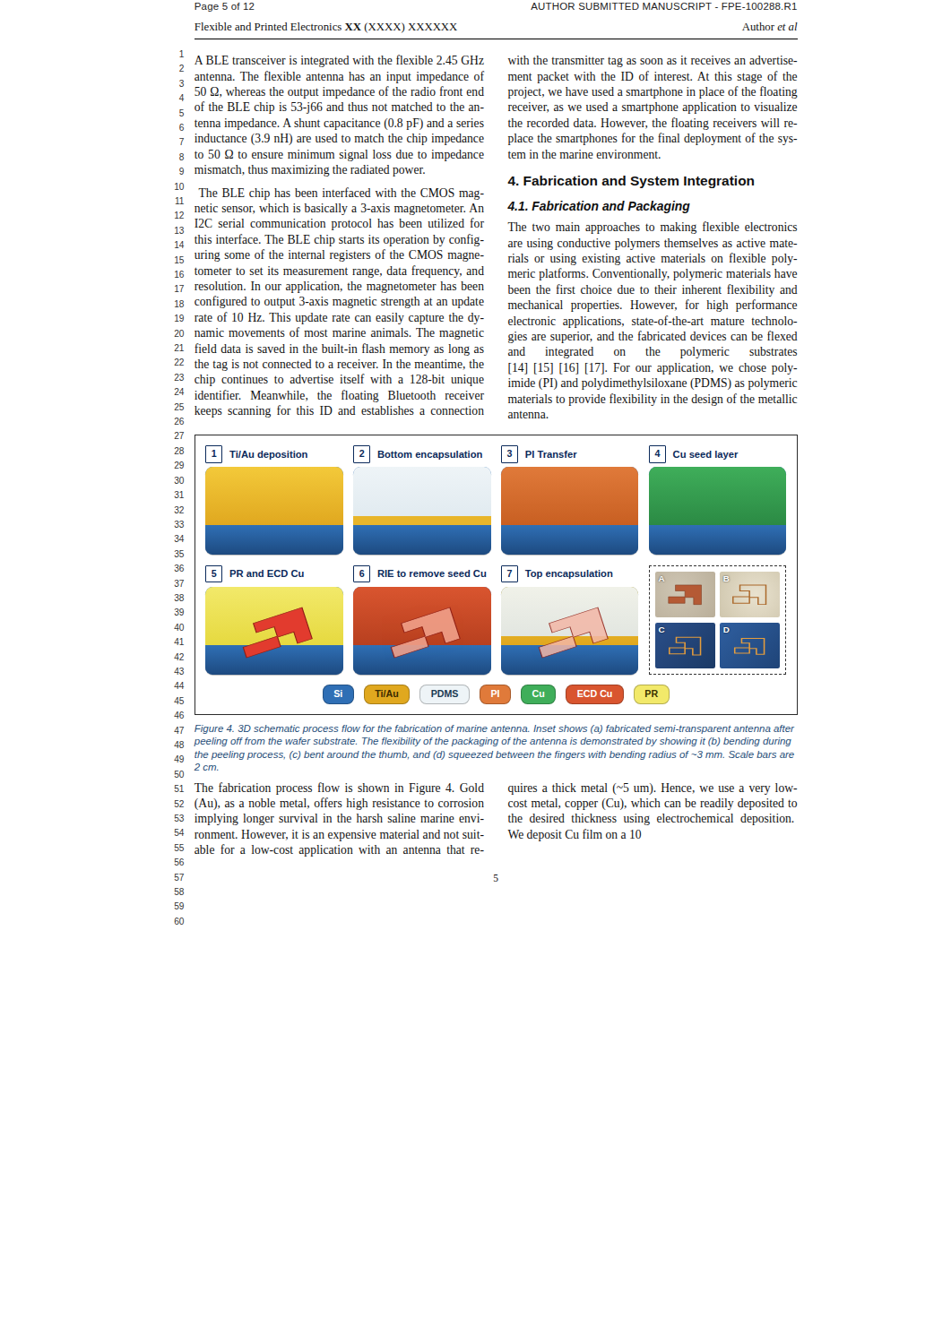Page 5 of 12
AUTHOR SUBMITTED MANUSCRIPT - FPE-100288.R1
Flexible and Printed Electronics XX (XXXX) XXXXXX
Author et al
1
2
3
4
5
6
7
8
9
10
11
12
13
14
15
16
17
18
19
20
21
22
23
24
25
26
27
28
29
30
31
32
33
34
35
36
37
38
39
40
41
42
43
44
45
46
47
48
49
50
51
52
53
54
55
56
57
58
59
60
A BLE transceiver is integrated with the flexible 2.45 GHz antenna. The flexible antenna has an input impedance of 50 Ω, whereas the output impedance of the radio front end of the BLE chip is 53-j66 and thus not matched to the antenna impedance. A shunt capacitance (0.8 pF) and a series inductance (3.9 nH) are used to match the chip impedance to 50 Ω to ensure minimum signal loss due to impedance mismatch, thus maximizing the radiated power.
The BLE chip has been interfaced with the CMOS magnetic sensor, which is basically a 3-axis magnetometer. An I2C serial communication protocol has been utilized for this interface. The BLE chip starts its operation by configuring some of the internal registers of the CMOS magnetometer to set its measurement range, data frequency, and resolution. In our application, the magnetometer has been configured to output 3-axis magnetic strength at an update rate of 10 Hz. This update rate can easily capture the dynamic movements of most marine animals. The magnetic field data is saved in the built-in flash memory as long as the tag is not connected to a receiver. In the meantime, the chip continues to advertise itself with a 128-bit unique identifier. Meanwhile, the floating Bluetooth receiver keeps scanning for this ID and establishes a connection with the transmitter tag as soon as it receives an advertisement packet with the ID of interest. At this stage of the project, we have used a smartphone in place of the floating receiver, as we used a smartphone application to visualize the recorded data. However, the floating receivers will replace the smartphones for the final deployment of the system in the marine environment.
4. Fabrication and System Integration
4.1. Fabrication and Packaging
The two main approaches to making flexible electronics are using conductive polymers themselves as active materials or using existing active materials on flexible polymeric platforms. Conventionally, polymeric materials have been the first choice due to their inherent flexibility and mechanical properties. However, for high performance electronic applications, state-of-the-art mature technologies are superior, and the fabricated devices can be flexed and integrated on the polymeric substrates [14] [15] [16] [17]. For our application, we chose polyimide (PI) and polydimethylsiloxane (PDMS) as polymeric materials to provide flexibility in the design of the metallic antenna.
1 Ti/Au deposition
2 Bottom encapsulation
3 PI Transfer
4 Cu seed layer
5 PR and ECD Cu
6 RIE to remove seed Cu
7 Top encapsulation
A
B
C
D
Si Ti/Au PDMS PI Cu ECD Cu PR
Figure 4. 3D schematic process flow for the fabrication of marine antenna. Inset shows (a) fabricated semi-transparent antenna after peeling off from the wafer substrate. The flexibility of the packaging of the antenna is demonstrated by showing it (b) bending during the peeling process, (c) bent around the thumb, and (d) squeezed between the fingers with bending radius of ~3 mm. Scale bars are 2 cm.
The fabrication process flow is shown in Figure 4. Gold (Au), as a noble metal, offers high resistance to corrosion implying longer survival in the harsh saline marine environment. However, it is an expensive material and not suitable for a low-cost application with an antenna that requires a thick metal (~5 um). Hence, we use a very low-cost metal, copper (Cu), which can be readily deposited to the desired thickness using electrochemical deposition. We deposit Cu film on a 10
5